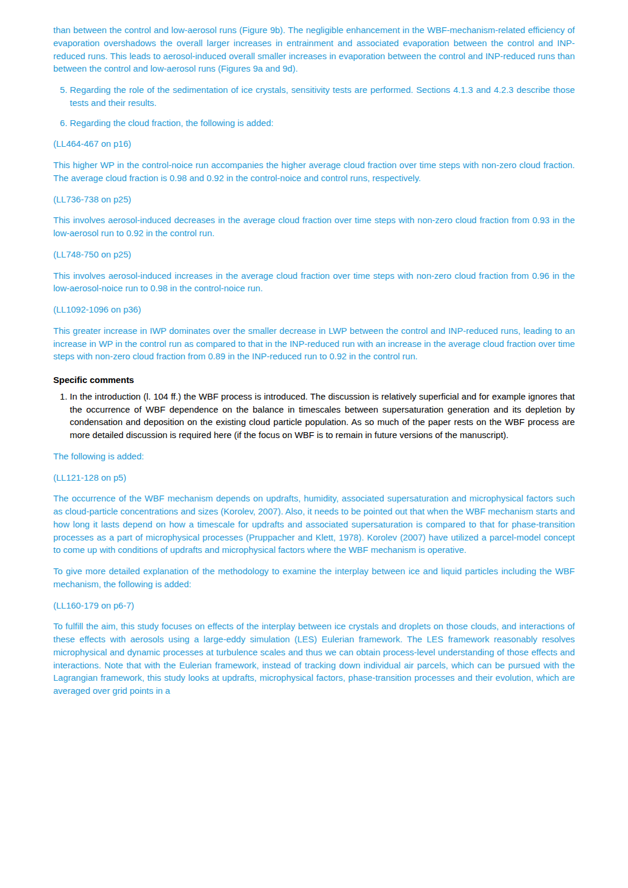than between the control and low-aerosol runs (Figure 9b). The negligible enhancement in the WBF-mechanism-related efficiency of evaporation overshadows the overall larger increases in entrainment and associated evaporation between the control and INP-reduced runs. This leads to aerosol-induced overall smaller increases in evaporation between the control and INP-reduced runs than between the control and low-aerosol runs (Figures 9a and 9d).
Regarding the role of the sedimentation of ice crystals, sensitivity tests are performed. Sections 4.1.3 and 4.2.3 describe those tests and their results.
Regarding the cloud fraction, the following is added:
(LL464-467 on p16)
This higher WP in the control-noice run accompanies the higher average cloud fraction over time steps with non-zero cloud fraction. The average cloud fraction is 0.98 and 0.92 in the control-noice and control runs, respectively.
(LL736-738 on p25)
This involves aerosol-induced decreases in the average cloud fraction over time steps with non-zero cloud fraction from 0.93 in the low-aerosol run to 0.92 in the control run.
(LL748-750 on p25)
This involves aerosol-induced increases in the average cloud fraction over time steps with non-zero cloud fraction from 0.96 in the low-aerosol-noice run to 0.98 in the control-noice run.
(LL1092-1096 on p36)
This greater increase in IWP dominates over the smaller decrease in LWP between the control and INP-reduced runs, leading to an increase in WP in the control run as compared to that in the INP-reduced run with an increase in the average cloud fraction over time steps with non-zero cloud fraction from 0.89 in the INP-reduced run to 0.92 in the control run.
Specific comments
In the introduction (l. 104 ff.) the WBF process is introduced. The discussion is relatively superficial and for example ignores that the occurrence of WBF dependence on the balance in timescales between supersaturation generation and its depletion by condensation and deposition on the existing cloud particle population. As so much of the paper rests on the WBF process are more detailed discussion is required here (if the focus on WBF is to remain in future versions of the manuscript).
The following is added:
(LL121-128 on p5)
The occurrence of the WBF mechanism depends on updrafts, humidity, associated supersaturation and microphysical factors such as cloud-particle concentrations and sizes (Korolev, 2007). Also, it needs to be pointed out that when the WBF mechanism starts and how long it lasts depend on how a timescale for updrafts and associated supersaturation is compared to that for phase-transition processes as a part of microphysical processes (Pruppacher and Klett, 1978). Korolev (2007) have utilized a parcel-model concept to come up with conditions of updrafts and microphysical factors where the WBF mechanism is operative.
To give more detailed explanation of the methodology to examine the interplay between ice and liquid particles including the WBF mechanism, the following is added:
(LL160-179 on p6-7)
To fulfill the aim, this study focuses on effects of the interplay between ice crystals and droplets on those clouds, and interactions of these effects with aerosols using a large-eddy simulation (LES) Eulerian framework. The LES framework reasonably resolves microphysical and dynamic processes at turbulence scales and thus we can obtain process-level understanding of those effects and interactions. Note that with the Eulerian framework, instead of tracking down individual air parcels, which can be pursued with the Lagrangian framework, this study looks at updrafts, microphysical factors, phase-transition processes and their evolution, which are averaged over grid points in a